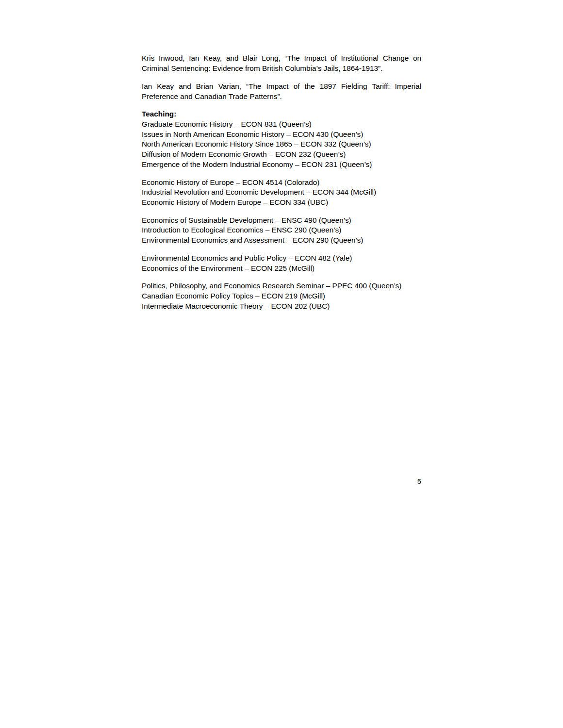Kris Inwood, Ian Keay, and Blair Long, “The Impact of Institutional Change on Criminal Sentencing: Evidence from British Columbia’s Jails, 1864-1913”.
Ian Keay and Brian Varian, “The Impact of the 1897 Fielding Tariff: Imperial Preference and Canadian Trade Patterns”.
Teaching:
Graduate Economic History – ECON 831 (Queen’s)
Issues in North American Economic History – ECON 430 (Queen’s)
North American Economic History Since 1865 – ECON 332 (Queen’s)
Diffusion of Modern Economic Growth – ECON 232 (Queen’s)
Emergence of the Modern Industrial Economy – ECON 231 (Queen’s)
Economic History of Europe – ECON 4514 (Colorado)
Industrial Revolution and Economic Development – ECON 344 (McGill)
Economic History of Modern Europe – ECON 334 (UBC)
Economics of Sustainable Development – ENSC 490 (Queen’s)
Introduction to Ecological Economics – ENSC 290 (Queen’s)
Environmental Economics and Assessment – ECON 290 (Queen’s)
Environmental Economics and Public Policy – ECON 482 (Yale)
Economics of the Environment – ECON 225 (McGill)
Politics, Philosophy, and Economics Research Seminar – PPEC 400 (Queen’s)
Canadian Economic Policy Topics – ECON 219 (McGill)
Intermediate Macroeconomic Theory – ECON 202 (UBC)
5